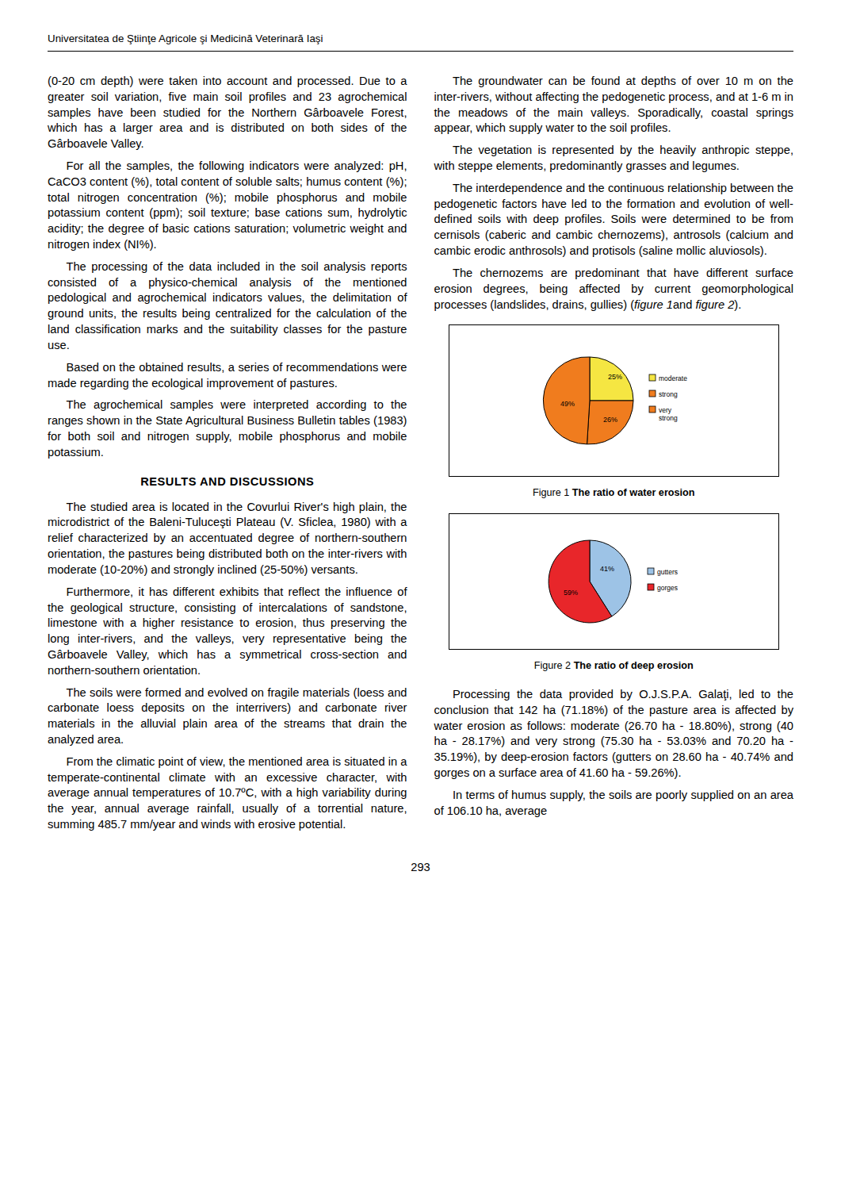Universitatea de Ştiinţe Agricole şi Medicină Veterinară Iaşi
(0-20 cm depth) were taken into account and processed. Due to a greater soil variation, five main soil profiles and 23 agrochemical samples have been studied for the Northern Gârboavele Forest, which has a larger area and is distributed on both sides of the Gârboavele Valley.
For all the samples, the following indicators were analyzed: pH, CaCO3 content (%), total content of soluble salts; humus content (%); total nitrogen concentration (%); mobile phosphorus and mobile potassium content (ppm); soil texture; base cations sum, hydrolytic acidity; the degree of basic cations saturation; volumetric weight and nitrogen index (NI%).
The processing of the data included in the soil analysis reports consisted of a physico-chemical analysis of the mentioned pedological and agrochemical indicators values, the delimitation of ground units, the results being centralized for the calculation of the land classification marks and the suitability classes for the pasture use.
Based on the obtained results, a series of recommendations were made regarding the ecological improvement of pastures.
The agrochemical samples were interpreted according to the ranges shown in the State Agricultural Business Bulletin tables (1983) for both soil and nitrogen supply, mobile phosphorus and mobile potassium.
RESULTS AND DISCUSSIONS
The studied area is located in the Covurlui River's high plain, the microdistrict of the Baleni-Tuluceşti Plateau (V. Sficlea, 1980) with a relief characterized by an accentuated degree of northern-southern orientation, the pastures being distributed both on the inter-rivers with moderate (10-20%) and strongly inclined (25-50%) versants.
Furthermore, it has different exhibits that reflect the influence of the geological structure, consisting of intercalations of sandstone, limestone with a higher resistance to erosion, thus preserving the long inter-rivers, and the valleys, very representative being the Gârboavele Valley, which has a symmetrical cross-section and northern-southern orientation.
The soils were formed and evolved on fragile materials (loess and carbonate loess deposits on the interrivers) and carbonate river materials in the alluvial plain area of the streams that drain the analyzed area.
From the climatic point of view, the mentioned area is situated in a temperate-continental climate with an excessive character, with average annual temperatures of 10.7ºC, with a high variability during the year, annual average rainfall, usually of a torrential nature, summing 485.7 mm/year and winds with erosive potential.
The groundwater can be found at depths of over 10 m on the inter-rivers, without affecting the pedogenetic process, and at 1-6 m in the meadows of the main valleys. Sporadically, coastal springs appear, which supply water to the soil profiles.
The vegetation is represented by the heavily anthropic steppe, with steppe elements, predominantly grasses and legumes.
The interdependence and the continuous relationship between the pedogenetic factors have led to the formation and evolution of well-defined soils with deep profiles. Soils were determined to be from cernisols (caberic and cambic chernozems), antrosols (calcium and cambic erodic anthrosols) and protisols (saline mollic aluviosols).
The chernozems are predominant that have different surface erosion degrees, being affected by current geomorphological processes (landslides, drains, gullies) (figure 1and figure 2).
25% 26% 49% moderate strong very strong
Figure 1 The ratio of water erosion
41% 59% gutters gorges
Figure 2 The ratio of deep erosion
Processing the data provided by O.J.S.P.A. Galaţi, led to the conclusion that 142 ha (71.18%) of the pasture area is affected by water erosion as follows: moderate (26.70 ha - 18.80%), strong (40 ha - 28.17%) and very strong (75.30 ha - 53.03% and 70.20 ha - 35.19%), by deep-erosion factors (gutters on 28.60 ha - 40.74% and gorges on a surface area of 41.60 ha - 59.26%).
In terms of humus supply, the soils are poorly supplied on an area of 106.10 ha, average
293